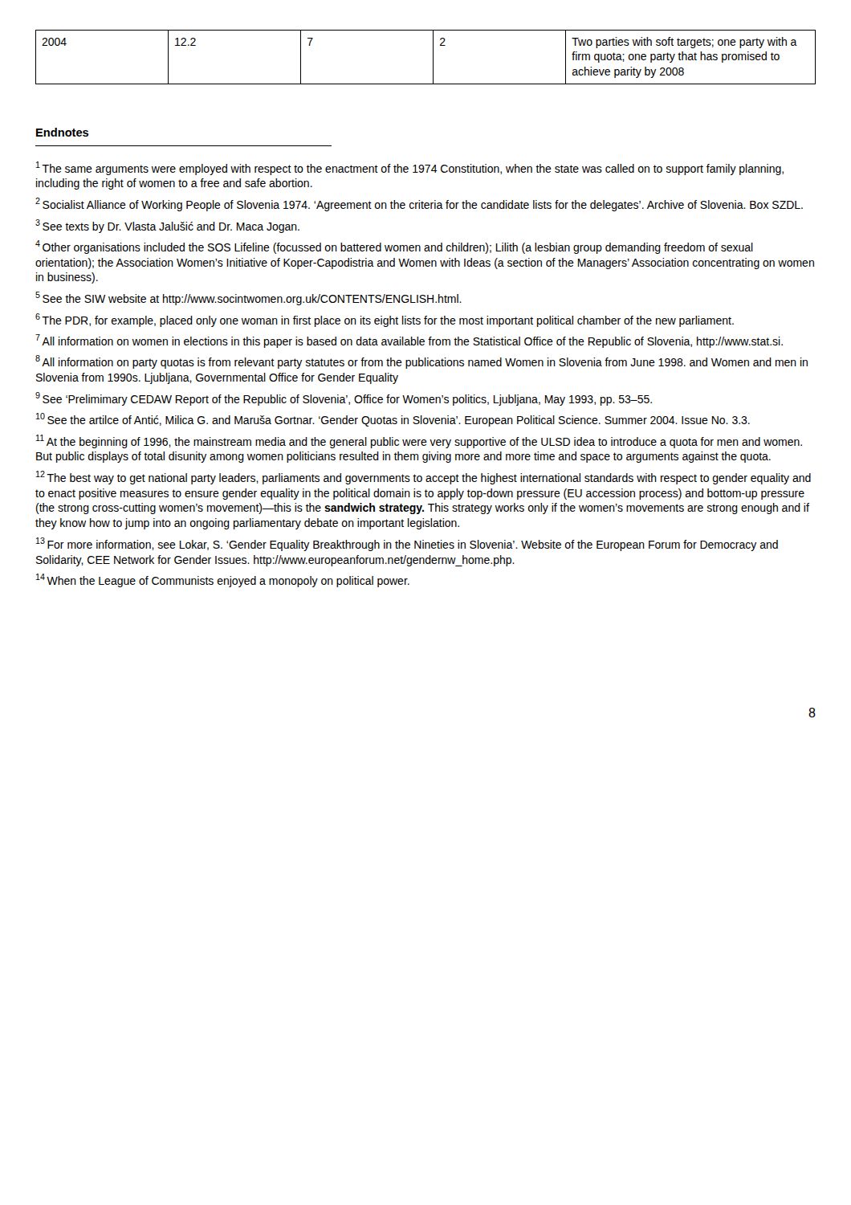| 2004 | 12.2 | 7 | 2 | Two parties with soft targets; one party with a firm quota; one party that has promised to achieve parity by 2008 |
Endnotes
1The same arguments were employed with respect to the enactment of the 1974 Constitution, when the state was called on to support family planning, including the right of women to a free and safe abortion.
2Socialist Alliance of Working People of Slovenia 1974. ‘Agreement on the criteria for the candidate lists for the delegates’. Archive of Slovenia. Box SZDL.
3See texts by Dr. Vlasta Jalušić and Dr. Maca Jogan.
4Other organisations included the SOS Lifeline (focussed on battered women and children); Lilith (a lesbian group demanding freedom of sexual orientation); the Association Women’s Initiative of Koper-Capodistria and Women with Ideas (a section of the Managers’ Association concentrating on women in business).
5See the SIW website at http://www.socintwomen.org.uk/CONTENTS/ENGLISH.html.
6The PDR, for example, placed only one woman in first place on its eight lists for the most important political chamber of the new parliament.
7All information on women in elections in this paper is based on data available from the Statistical Office of the Republic of Slovenia, http://www.stat.si.
8All information on party quotas is from relevant party statutes or from the publications named Women in Slovenia from June 1998. and Women and men in Slovenia from 1990s. Ljubljana, Governmental Office for Gender Equality
9See ‘Prelimimary CEDAW Report of the Republic of Slovenia’, Office for Women’s politics, Ljubljana, May 1993, pp. 53–55.
10See the artilce of Antić, Milica G. and Maruša Gortnar. ‘Gender Quotas in Slovenia’. European Political Science. Summer 2004. Issue No. 3.3.
11At the beginning of 1996, the mainstream media and the general public were very supportive of the ULSD idea to introduce a quota for men and women. But public displays of total disunity among women politicians resulted in them giving more and more time and space to arguments against the quota.
12The best way to get national party leaders, parliaments and governments to accept the highest international standards with respect to gender equality and to enact positive measures to ensure gender equality in the political domain is to apply top-down pressure (EU accession process) and bottom-up pressure (the strong cross-cutting women’s movement)—this is the sandwich strategy. This strategy works only if the women’s movements are strong enough and if they know how to jump into an ongoing parliamentary debate on important legislation.
13For more information, see Lokar, S. ‘Gender Equality Breakthrough in the Nineties in Slovenia’. Website of the European Forum for Democracy and Solidarity, CEE Network for Gender Issues. http://www.europeanforum.net/gendernw_home.php.
14When the League of Communists enjoyed a monopoly on political power.
8